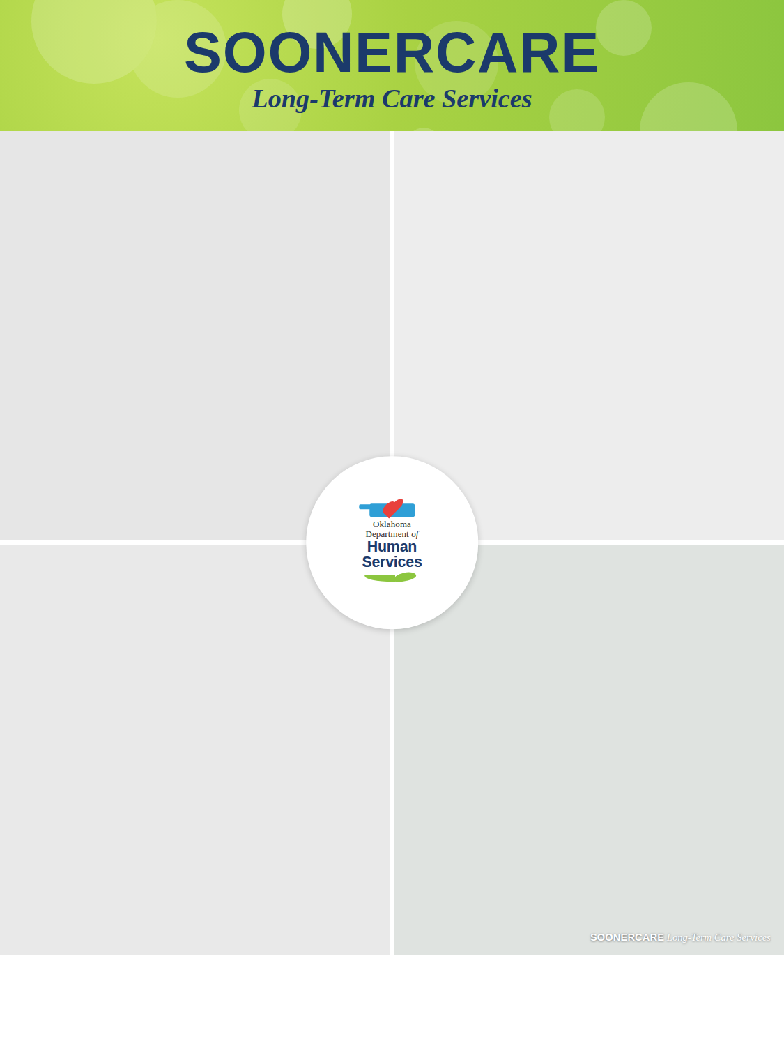SoonerCare
Long-Term Care Services
SOONERCARE Long-Term Care Services
Oklahoma Department of
Human Services
Oklahoma Department of Human Services